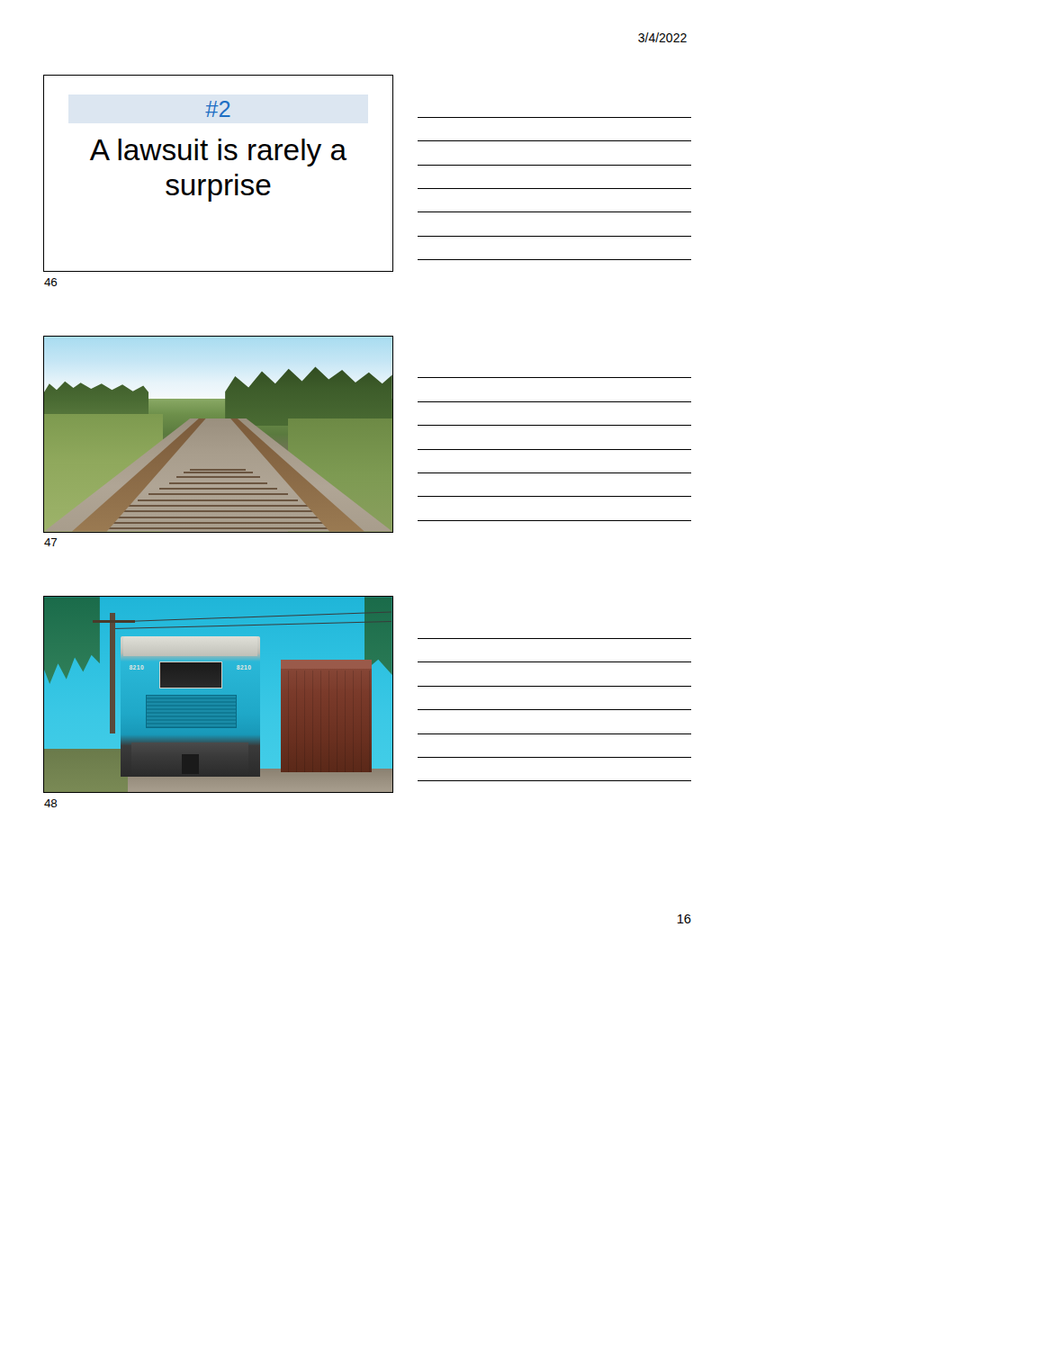3/4/2022
#2
A lawsuit is rarely a surprise
46
47
8210
8210
48
16